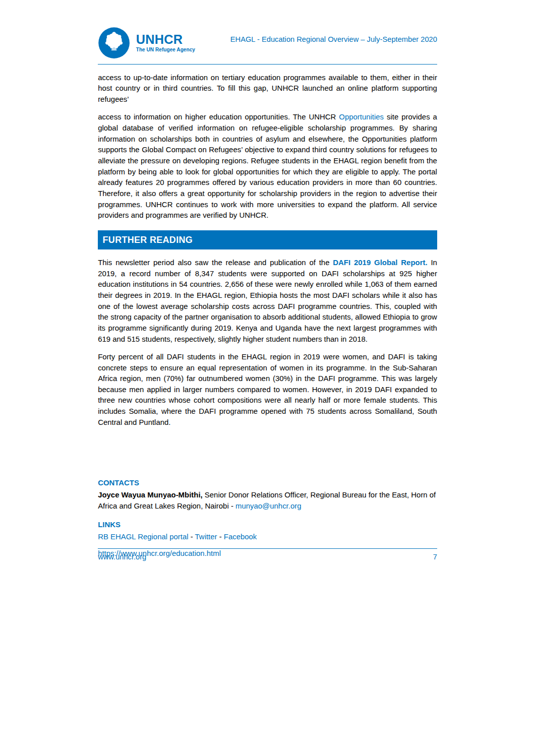UNHCR
The UN Refugee Agency
EHAGL - Education Regional Overview – July-September 2020
access to up-to-date information on tertiary education programmes available to them, either in their host country or in third countries. To fill this gap, UNHCR launched an online platform supporting refugees’
access to information on higher education opportunities. The UNHCR Opportunities site provides a global database of verified information on refugee-eligible scholarship programmes. By sharing information on scholarships both in countries of asylum and elsewhere, the Opportunities platform supports the Global Compact on Refugees’ objective to expand third country solutions for refugees to alleviate the pressure on developing regions. Refugee students in the EHAGL region benefit from the platform by being able to look for global opportunities for which they are eligible to apply. The portal already features 20 programmes offered by various education providers in more than 60 countries. Therefore, it also offers a great opportunity for scholarship providers in the region to advertise their programmes. UNHCR continues to work with more universities to expand the platform. All service providers and programmes are verified by UNHCR.
FURTHER READING
This newsletter period also saw the release and publication of the DAFI 2019 Global Report. In 2019, a record number of 8,347 students were supported on DAFI scholarships at 925 higher education institutions in 54 countries. 2,656 of these were newly enrolled while 1,063 of them earned their degrees in 2019. In the EHAGL region, Ethiopia hosts the most DAFI scholars while it also has one of the lowest average scholarship costs across DAFI programme countries. This, coupled with the strong capacity of the partner organisation to absorb additional students, allowed Ethiopia to grow its programme significantly during 2019. Kenya and Uganda have the next largest programmes with 619 and 515 students, respectively, slightly higher student numbers than in 2018.
Forty percent of all DAFI students in the EHAGL region in 2019 were women, and DAFI is taking concrete steps to ensure an equal representation of women in its programme. In the Sub-Saharan Africa region, men (70%) far outnumbered women (30%) in the DAFI programme. This was largely because men applied in larger numbers compared to women. However, in 2019 DAFI expanded to three new countries whose cohort compositions were all nearly half or more female students. This includes Somalia, where the DAFI programme opened with 75 students across Somaliland, South Central and Puntland.
CONTACTS
Joyce Wayua Munyao-Mbithi, Senior Donor Relations Officer, Regional Bureau for the East, Horn of Africa and Great Lakes Region, Nairobi - munyao@unhcr.org
LINKS
RB EHAGL Regional portal - Twitter - Facebook
https://www.unhcr.org/education.html
www.unhcr.org 7